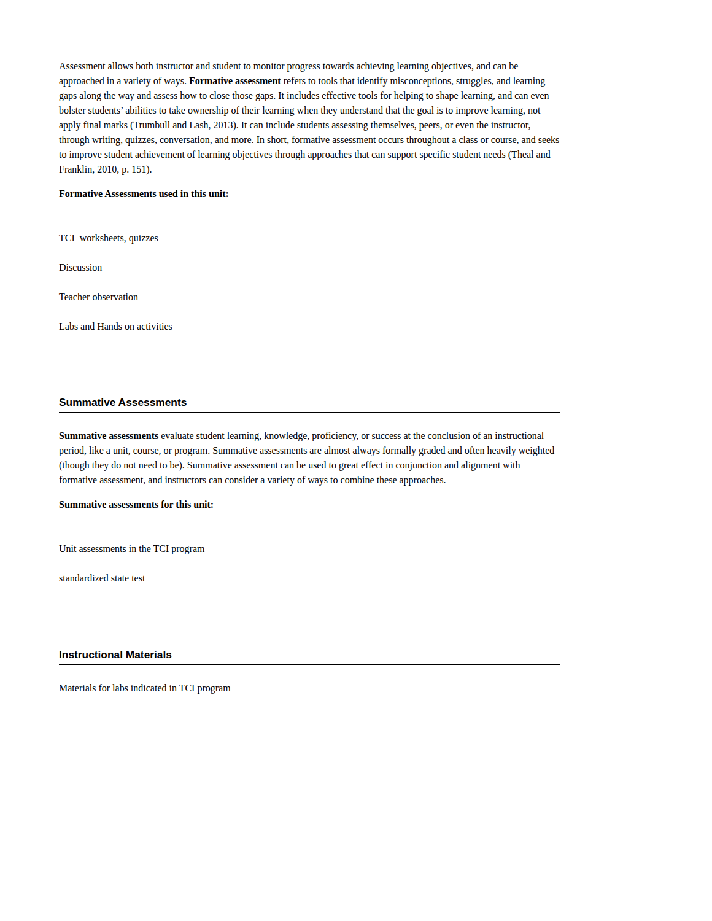Assessment allows both instructor and student to monitor progress towards achieving learning objectives, and can be approached in a variety of ways. Formative assessment refers to tools that identify misconceptions, struggles, and learning gaps along the way and assess how to close those gaps. It includes effective tools for helping to shape learning, and can even bolster students’ abilities to take ownership of their learning when they understand that the goal is to improve learning, not apply final marks (Trumbull and Lash, 2013). It can include students assessing themselves, peers, or even the instructor, through writing, quizzes, conversation, and more. In short, formative assessment occurs throughout a class or course, and seeks to improve student achievement of learning objectives through approaches that can support specific student needs (Theal and Franklin, 2010, p. 151).
Formative Assessments used in this unit:
TCI worksheets, quizzes
Discussion
Teacher observation
Labs and Hands on activities
Summative Assessments
Summative assessments evaluate student learning, knowledge, proficiency, or success at the conclusion of an instructional period, like a unit, course, or program. Summative assessments are almost always formally graded and often heavily weighted (though they do not need to be). Summative assessment can be used to great effect in conjunction and alignment with formative assessment, and instructors can consider a variety of ways to combine these approaches.
Summative assessments for this unit:
Unit assessments in the TCI program
standardized state test
Instructional Materials
Materials for labs indicated in TCI program